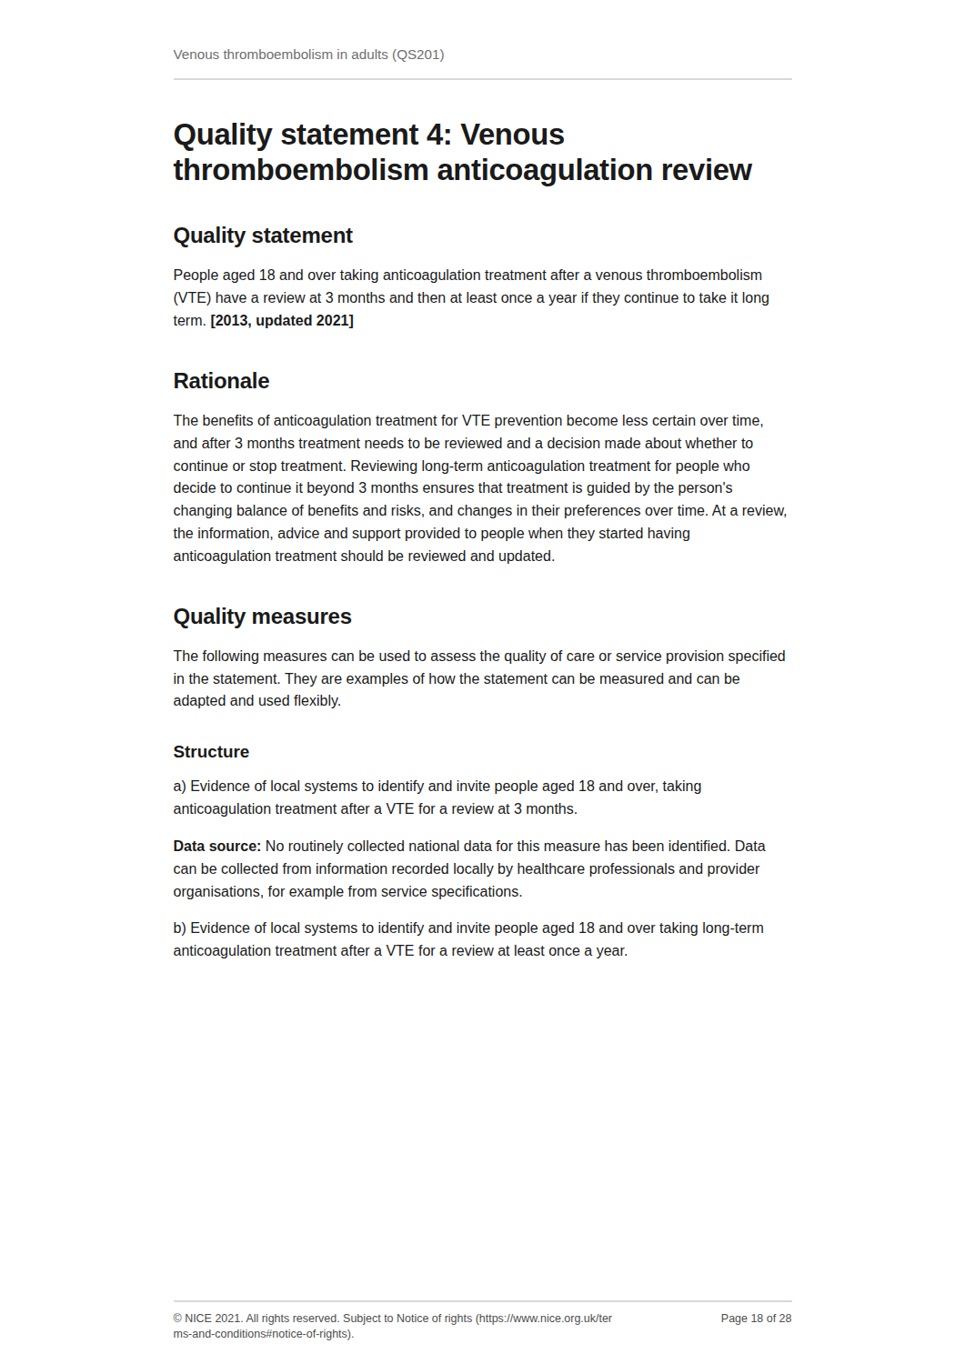Venous thromboembolism in adults (QS201)
Quality statement 4: Venous thromboembolism anticoagulation review
Quality statement
People aged 18 and over taking anticoagulation treatment after a venous thromboembolism (VTE) have a review at 3 months and then at least once a year if they continue to take it long term. [2013, updated 2021]
Rationale
The benefits of anticoagulation treatment for VTE prevention become less certain over time, and after 3 months treatment needs to be reviewed and a decision made about whether to continue or stop treatment. Reviewing long-term anticoagulation treatment for people who decide to continue it beyond 3 months ensures that treatment is guided by the person's changing balance of benefits and risks, and changes in their preferences over time. At a review, the information, advice and support provided to people when they started having anticoagulation treatment should be reviewed and updated.
Quality measures
The following measures can be used to assess the quality of care or service provision specified in the statement. They are examples of how the statement can be measured and can be adapted and used flexibly.
Structure
a) Evidence of local systems to identify and invite people aged 18 and over, taking anticoagulation treatment after a VTE for a review at 3 months.
Data source: No routinely collected national data for this measure has been identified. Data can be collected from information recorded locally by healthcare professionals and provider organisations, for example from service specifications.
b) Evidence of local systems to identify and invite people aged 18 and over taking long-term anticoagulation treatment after a VTE for a review at least once a year.
© NICE 2021. All rights reserved. Subject to Notice of rights (https://www.nice.org.uk/terms-and-conditions#notice-of-rights).
Page 18 of 28